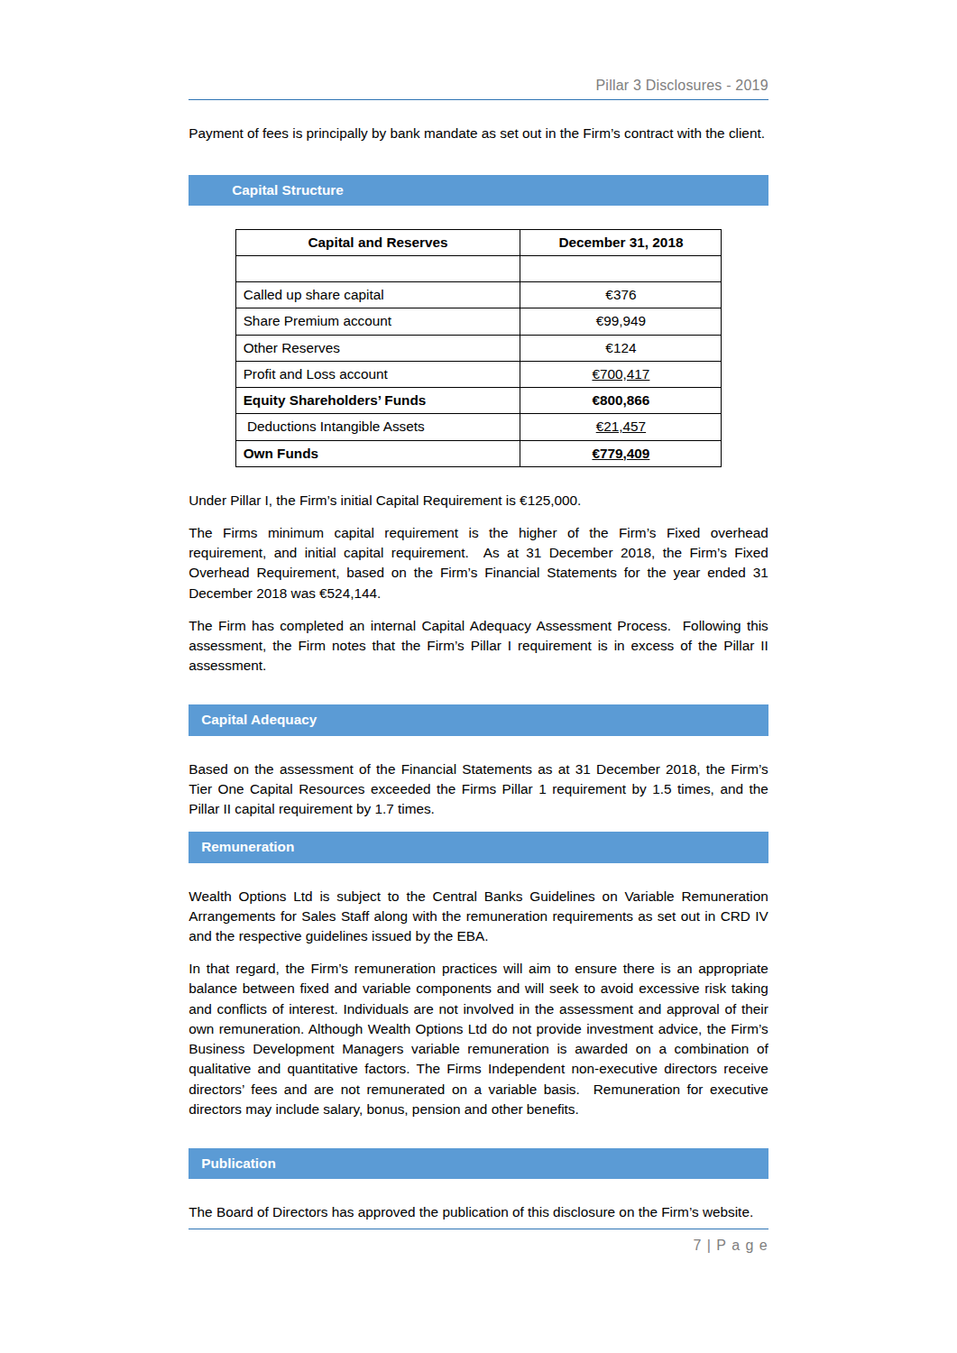Pillar 3 Disclosures - 2019
Payment of fees is principally by bank mandate as set out in the Firm’s contract with the client.
Capital Structure
| Capital and Reserves | December 31, 2018 |
| --- | --- |
| Called up share capital | €376 |
| Share Premium account | €99,949 |
| Other Reserves | €124 |
| Profit and Loss account | €700,417 |
| Equity Shareholders’ Funds | €800,866 |
| Deductions Intangible Assets | €21,457 |
| Own Funds | €779,409 |
Under Pillar I, the Firm’s initial Capital Requirement is €125,000.
The Firms minimum capital requirement is the higher of the Firm’s Fixed overhead requirement, and initial capital requirement. As at 31 December 2018, the Firm’s Fixed Overhead Requirement, based on the Firm’s Financial Statements for the year ended 31 December 2018 was €524,144.
The Firm has completed an internal Capital Adequacy Assessment Process. Following this assessment, the Firm notes that the Firm’s Pillar I requirement is in excess of the Pillar II assessment.
Capital Adequacy
Based on the assessment of the Financial Statements as at 31 December 2018, the Firm’s Tier One Capital Resources exceeded the Firms Pillar 1 requirement by 1.5 times, and the Pillar II capital requirement by 1.7 times.
Remuneration
Wealth Options Ltd is subject to the Central Banks Guidelines on Variable Remuneration Arrangements for Sales Staff along with the remuneration requirements as set out in CRD IV and the respective guidelines issued by the EBA.
In that regard, the Firm’s remuneration practices will aim to ensure there is an appropriate balance between fixed and variable components and will seek to avoid excessive risk taking and conflicts of interest. Individuals are not involved in the assessment and approval of their own remuneration. Although Wealth Options Ltd do not provide investment advice, the Firm’s Business Development Managers variable remuneration is awarded on a combination of qualitative and quantitative factors. The Firms Independent non-executive directors receive directors’ fees and are not remunerated on a variable basis. Remuneration for executive directors may include salary, bonus, pension and other benefits.
Publication
The Board of Directors has approved the publication of this disclosure on the Firm’s website.
7 | P a g e